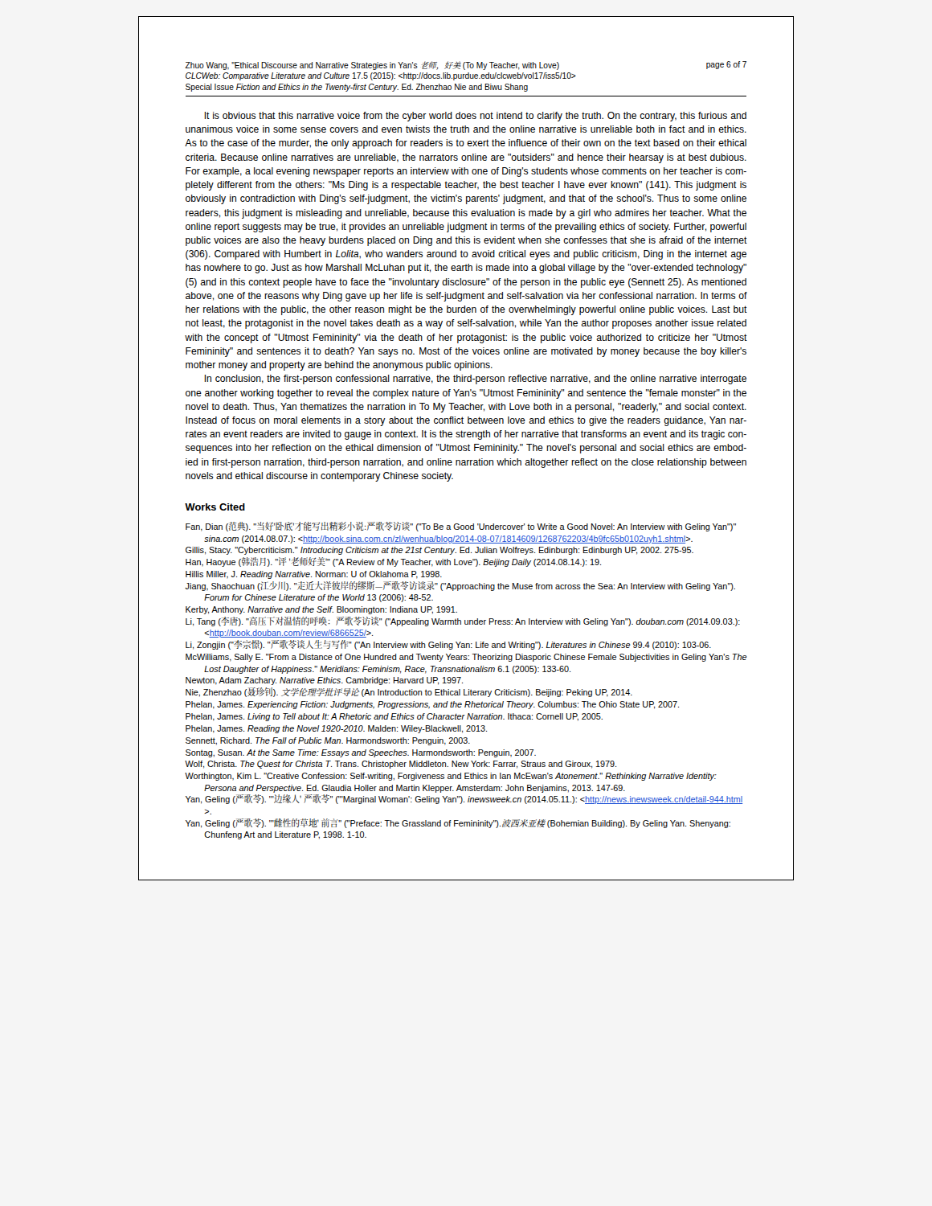Zhuo Wang, "Ethical Discourse and Narrative Strategies in Yan's 老师，好美 (To My Teacher, with Love) page 6 of 7
CLCWeb: Comparative Literature and Culture 17.5 (2015): <http://docs.lib.purdue.edu/clcweb/vol17/iss5/10>
Special Issue Fiction and Ethics in the Twenty-first Century. Ed. Zhenzhao Nie and Biwu Shang
It is obvious that this narrative voice from the cyber world does not intend to clarify the truth. On the contrary, this furious and unanimous voice in some sense covers and even twists the truth and the online narrative is unreliable both in fact and in ethics. As to the case of the murder, the only approach for readers is to exert the influence of their own on the text based on their ethical criteria. Because online narratives are unreliable, the narrators online are "outsiders" and hence their hearsay is at best dubious. For example, a local evening newspaper reports an interview with one of Ding's students whose comments on her teacher is completely different from the others: "Ms Ding is a respectable teacher, the best teacher I have ever known" (141). This judgment is obviously in contradiction with Ding's self-judgment, the victim's parents' judgment, and that of the school's. Thus to some online readers, this judgment is misleading and unreliable, because this evaluation is made by a girl who admires her teacher. What the online report suggests may be true, it provides an unreliable judgment in terms of the prevailing ethics of society. Further, powerful public voices are also the heavy burdens placed on Ding and this is evident when she confesses that she is afraid of the internet (306). Compared with Humbert in Lolita, who wanders around to avoid critical eyes and public criticism, Ding in the internet age has nowhere to go. Just as how Marshall McLuhan put it, the earth is made into a global village by the "over-extended technology" (5) and in this context people have to face the "involuntary disclosure" of the person in the public eye (Sennett 25). As mentioned above, one of the reasons why Ding gave up her life is self-judgment and self-salvation via her confessional narration. In terms of her relations with the public, the other reason might be the burden of the overwhelmingly powerful online public voices. Last but not least, the protagonist in the novel takes death as a way of self-salvation, while Yan the author proposes another issue related with the concept of "Utmost Femininity" via the death of her protagonist: is the public voice authorized to criticize her "Utmost Femininity" and sentences it to death? Yan says no. Most of the voices online are motivated by money because the boy killer's mother money and property are behind the anonymous public opinions.
In conclusion, the first-person confessional narrative, the third-person reflective narrative, and the online narrative interrogate one another working together to reveal the complex nature of Yan's "Utmost Femininity" and sentence the "female monster" in the novel to death. Thus, Yan thematizes the narration in To My Teacher, with Love both in a personal, "readerly," and social context. Instead of focus on moral elements in a story about the conflict between love and ethics to give the readers guidance, Yan narrates an event readers are invited to gauge in context. It is the strength of her narrative that transforms an event and its tragic consequences into her reflection on the ethical dimension of "Utmost Femininity." The novel's personal and social ethics are embodied in first-person narration, third-person narration, and online narration which altogether reflect on the close relationship between novels and ethical discourse in contemporary Chinese society.
Works Cited
Fan, Dian (范典). "当好'卧底'才能写出精彩小说:严歌苓访谈" ("To Be a Good 'Undercover' to Write a Good Novel: An Interview with Geling Yan")" sina.com (2014.08.07.): <http://book.sina.com.cn/zl/wenhua/blog/2014-08-07/1814609/1268762203/4b9fc65b0102uyh1.shtml>.
Gillis, Stacy. "Cybercriticism." Introducing Criticism at the 21st Century. Ed. Julian Wolfreys. Edinburgh: Edinburgh UP, 2002. 275-95.
Han, Haoyue (韩浩月). "评 '老师好美'" ("A Review of My Teacher, with Love"). Beijing Daily (2014.08.14.): 19.
Hillis Miller, J. Reading Narrative. Norman: U of Oklahoma P, 1998.
Jiang, Shaochuan (江少川). "走近大洋彼岸的缪斯—严歌苓访谈录" ("Approaching the Muse from across the Sea: An Interview with Geling Yan"). Forum for Chinese Literature of the World 13 (2006): 48-52.
Kerby, Anthony. Narrative and the Self. Bloomington: Indiana UP, 1991.
Li, Tang (李唐). "高压下对温情的呼唤：严歌苓访谈" ("Appealing Warmth under Press: An Interview with Geling Yan"). douban.com (2014.09.03.): <http://book.douban.com/review/6866525/>.
Li, Zongjin ("李宗憬). "严歌苓谈人生与写作" ("An Interview with Geling Yan: Life and Writing"). Literatures in Chinese 99.4 (2010): 103-06.
McWilliams, Sally E. "From a Distance of One Hundred and Twenty Years: Theorizing Diasporic Chinese Female Subjectivities in Geling Yan's The Lost Daughter of Happiness." Meridians: Feminism, Race, Transnationalism 6.1 (2005): 133-60.
Newton, Adam Zachary. Narrative Ethics. Cambridge: Harvard UP, 1997.
Nie, Zhenzhao (聂珍钊). 文学伦理学批评导论 (An Introduction to Ethical Literary Criticism). Beijing: Peking UP, 2014.
Phelan, James. Experiencing Fiction: Judgments, Progressions, and the Rhetorical Theory. Columbus: The Ohio State UP, 2007.
Phelan, James. Living to Tell about It: A Rhetoric and Ethics of Character Narration. Ithaca: Cornell UP, 2005.
Phelan, James. Reading the Novel 1920-2010. Malden: Wiley-Blackwell, 2013.
Sennett, Richard. The Fall of Public Man. Harmondsworth: Penguin, 2003.
Sontag, Susan. At the Same Time: Essays and Speeches. Harmondsworth: Penguin, 2007.
Wolf, Christa. The Quest for Christa T. Trans. Christopher Middleton. New York: Farrar, Straus and Giroux, 1979.
Worthington, Kim L. "Creative Confession: Self-writing, Forgiveness and Ethics in Ian McEwan's Atonement." Rethinking Narrative Identity: Persona and Perspective. Ed. Glaudia Holler and Martin Klepper. Amsterdam: John Benjamins, 2013. 147-69.
Yan, Geling (严歌苓). "'边缘人' 严歌苓" ("'Marginal Woman': Geling Yan"). inewsweek.cn (2014.05.11.): <http://news.inewsweek.cn/detail-944.html>.
Yan, Geling (严歌苓). "'雌性的草地' 前言" ("Preface: The Grassland of Femininity").波西米亚楼 (Bohemian Building). By Geling Yan. Shenyang: Chunfeng Art and Literature P, 1998. 1-10.